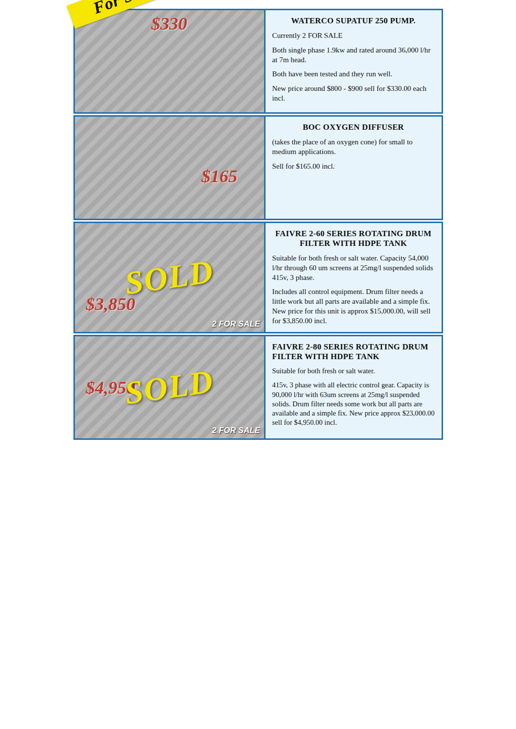For Sale
$330
Waterco Supatuf 250 Pump.
Currently 2 FOR SALE
Both single phase 1.9kw and rated around 36,000 l/hr at 7m head.
Both have been tested and they run well.
New price around $800 - $900 sell for $330.00 each incl.
$165
BOC Oxygen Diffuser
(takes the place of an oxygen cone) for small to medium applications.
Sell for $165.00 incl.
SOLD $3,850 2 FOR SALE
Faivre 2-60 Series Rotating Drum Filter with HDPE Tank
Suitable for both fresh or salt water. Capacity 54,000 l/hr through 60 um screens at 25mg/l suspended solids 415v, 3 phase.
Includes all control equipment. Drum filter needs a little work but all parts are available and a simple fix. New price for this unit is approx $15,000.00, will sell for $3,850.00 incl.
SOLD $4,950 2 FOR SALE
Faivre 2-80 Series Rotating Drum Filter with HDPE Tank
Suitable for both fresh or salt water.
415v, 3 phase with all electric control gear. Capacity is 90,000 l/hr with 63um screens at 25mg/l suspended solids. Drum filter needs some work but all parts are available and a simple fix. New price approx $23,000.00 sell for $4,950.00 incl.